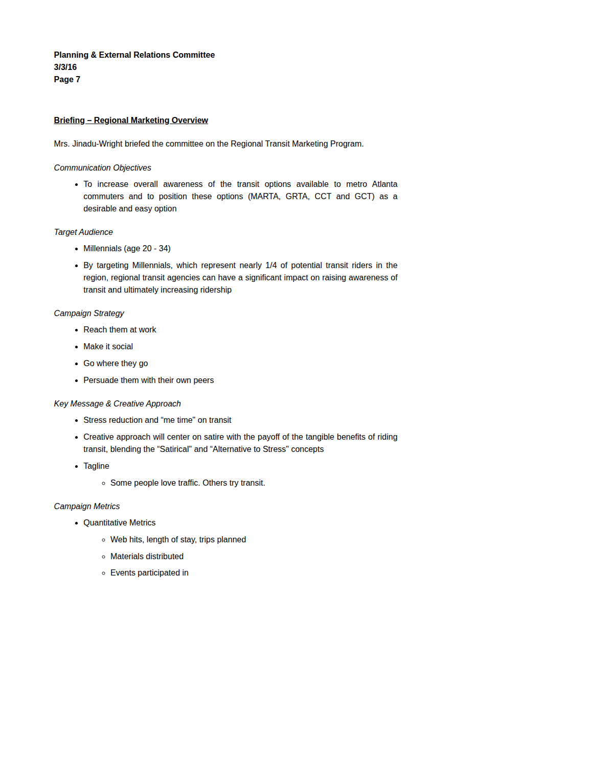Planning & External Relations Committee
3/3/16
Page 7
Briefing – Regional Marketing Overview
Mrs. Jinadu-Wright briefed the committee on the Regional Transit Marketing Program.
Communication Objectives
To increase overall awareness of the transit options available to metro Atlanta commuters and to position these options (MARTA, GRTA, CCT and GCT) as a desirable and easy option
Target Audience
Millennials (age 20 - 34)
By targeting Millennials, which represent nearly 1/4 of potential transit riders in the region, regional transit agencies can have a significant impact on raising awareness of transit and ultimately increasing ridership
Campaign Strategy
Reach them at work
Make it social
Go where they go
Persuade them with their own peers
Key Message & Creative Approach
Stress reduction and “me time" on transit
Creative approach will center on satire with the payoff of the tangible benefits of riding transit, blending the “Satirical" and “Alternative to Stress" concepts
Tagline
Some people love traffic. Others try transit.
Campaign Metrics
Quantitative Metrics
Web hits, length of stay, trips planned
Materials distributed
Events participated in